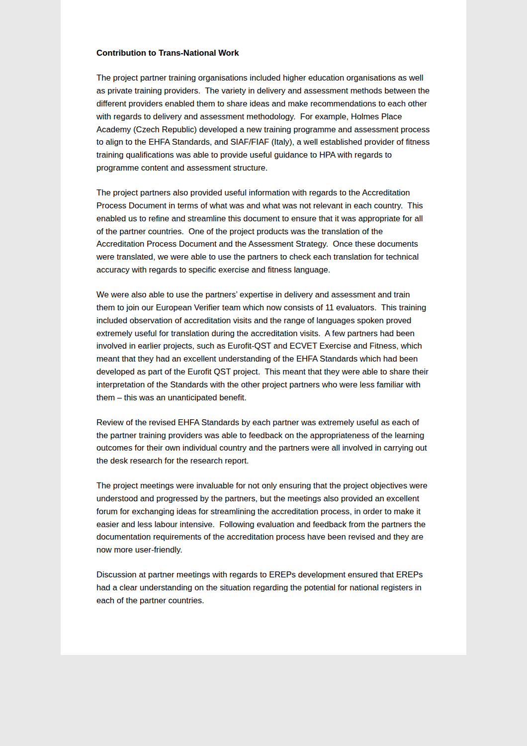Contribution to Trans-National Work
The project partner training organisations included higher education organisations as well as private training providers. The variety in delivery and assessment methods between the different providers enabled them to share ideas and make recommendations to each other with regards to delivery and assessment methodology. For example, Holmes Place Academy (Czech Republic) developed a new training programme and assessment process to align to the EHFA Standards, and SIAF/FIAF (Italy), a well established provider of fitness training qualifications was able to provide useful guidance to HPA with regards to programme content and assessment structure.
The project partners also provided useful information with regards to the Accreditation Process Document in terms of what was and what was not relevant in each country. This enabled us to refine and streamline this document to ensure that it was appropriate for all of the partner countries. One of the project products was the translation of the Accreditation Process Document and the Assessment Strategy. Once these documents were translated, we were able to use the partners to check each translation for technical accuracy with regards to specific exercise and fitness language.
We were also able to use the partners’ expertise in delivery and assessment and train them to join our European Verifier team which now consists of 11 evaluators. This training included observation of accreditation visits and the range of languages spoken proved extremely useful for translation during the accreditation visits. A few partners had been involved in earlier projects, such as Eurofit-QST and ECVET Exercise and Fitness, which meant that they had an excellent understanding of the EHFA Standards which had been developed as part of the Eurofit QST project. This meant that they were able to share their interpretation of the Standards with the other project partners who were less familiar with them – this was an unanticipated benefit.
Review of the revised EHFA Standards by each partner was extremely useful as each of the partner training providers was able to feedback on the appropriateness of the learning outcomes for their own individual country and the partners were all involved in carrying out the desk research for the research report.
The project meetings were invaluable for not only ensuring that the project objectives were understood and progressed by the partners, but the meetings also provided an excellent forum for exchanging ideas for streamlining the accreditation process, in order to make it easier and less labour intensive. Following evaluation and feedback from the partners the documentation requirements of the accreditation process have been revised and they are now more user-friendly.
Discussion at partner meetings with regards to EREPs development ensured that EREPs had a clear understanding on the situation regarding the potential for national registers in each of the partner countries.